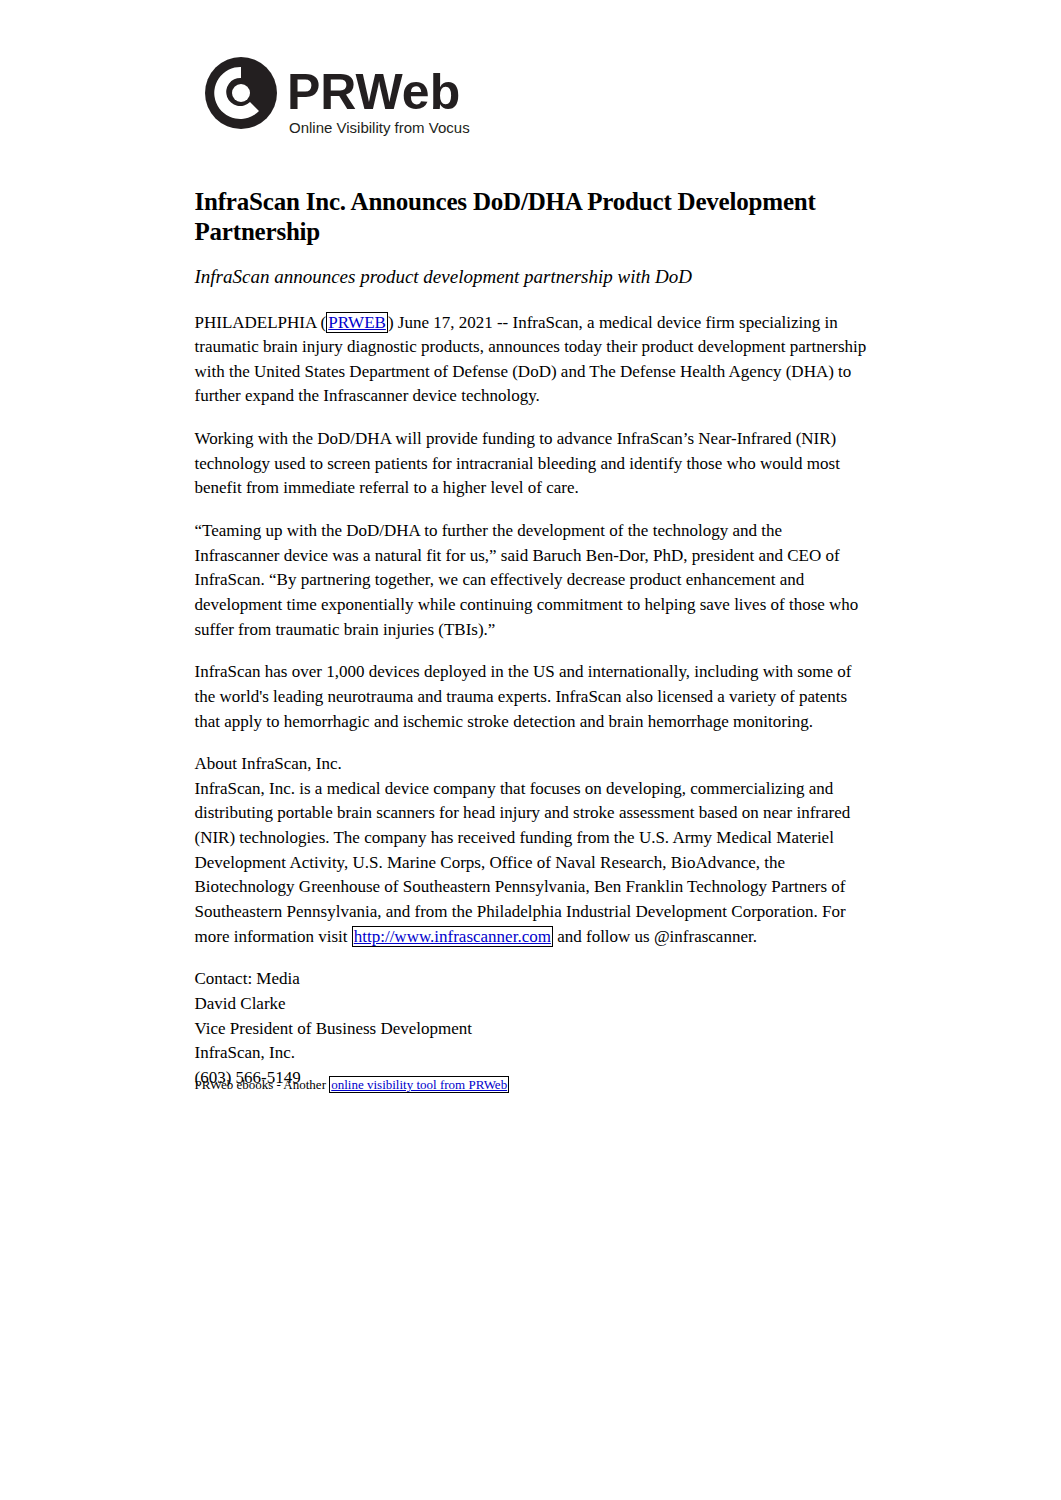PRWeb Online Visibility from Vocus
InfraScan Inc. Announces DoD/DHA Product Development Partnership
InfraScan announces product development partnership with DoD
PHILADELPHIA (PRWEB) June 17, 2021 -- InfraScan, a medical device firm specializing in traumatic brain injury diagnostic products, announces today their product development partnership with the United States Department of Defense (DoD) and The Defense Health Agency (DHA) to further expand the Infrascanner device technology.
Working with the DoD/DHA will provide funding to advance InfraScan’s Near-Infrared (NIR) technology used to screen patients for intracranial bleeding and identify those who would most benefit from immediate referral to a higher level of care.
“Teaming up with the DoD/DHA to further the development of the technology and the Infrascanner device was a natural fit for us,” said Baruch Ben-Dor, PhD, president and CEO of InfraScan. “By partnering together, we can effectively decrease product enhancement and development time exponentially while continuing commitment to helping save lives of those who suffer from traumatic brain injuries (TBIs).”
InfraScan has over 1,000 devices deployed in the US and internationally, including with some of the world's leading neurotrauma and trauma experts. InfraScan also licensed a variety of patents that apply to hemorrhagic and ischemic stroke detection and brain hemorrhage monitoring.
About InfraScan, Inc.
InfraScan, Inc. is a medical device company that focuses on developing, commercializing and distributing portable brain scanners for head injury and stroke assessment based on near infrared (NIR) technologies. The company has received funding from the U.S. Army Medical Materiel Development Activity, U.S. Marine Corps, Office of Naval Research, BioAdvance, the Biotechnology Greenhouse of Southeastern Pennsylvania, Ben Franklin Technology Partners of Southeastern Pennsylvania, and from the Philadelphia Industrial Development Corporation. For more information visit http://www.infrascanner.com and follow us @infrascanner.
Contact: Media
David Clarke
Vice President of Business Development
InfraScan, Inc.
(603) 566-5149
PRWeb ebooks - Another online visibility tool from PRWeb